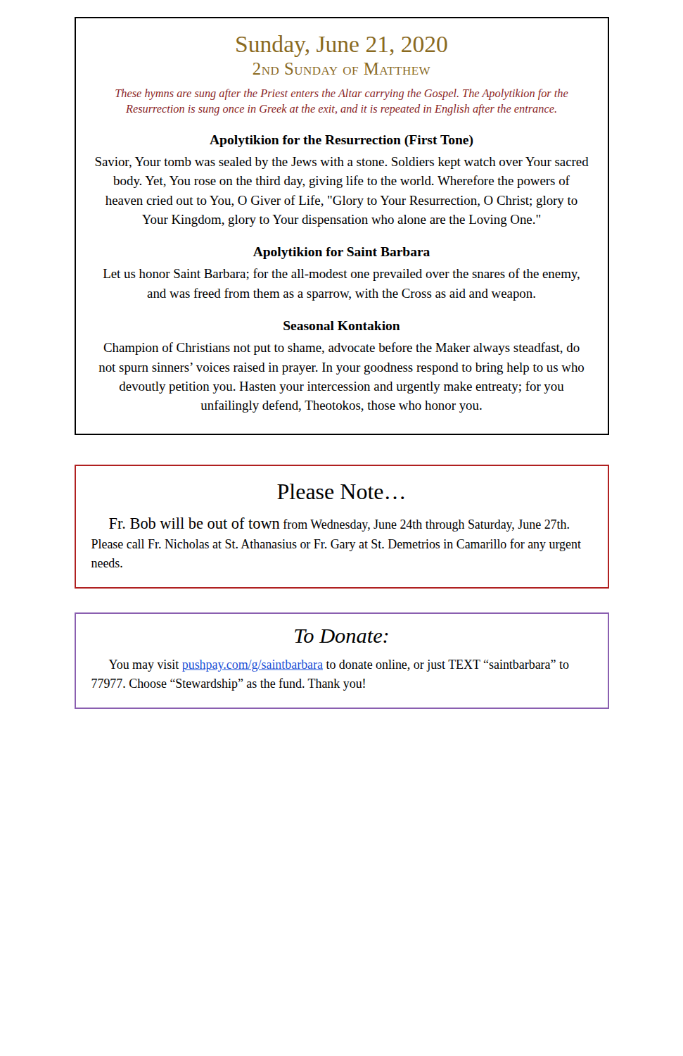Sunday, June 21, 2020
2nd Sunday of Matthew
These hymns are sung after the Priest enters the Altar carrying the Gospel. The Apolytikion for the Resurrection is sung once in Greek at the exit, and it is repeated in English after the entrance.
Apolytikion for the Resurrection (First Tone)
Savior, Your tomb was sealed by the Jews with a stone. Soldiers kept watch over Your sacred body. Yet, You rose on the third day, giving life to the world. Wherefore the powers of heaven cried out to You, O Giver of Life, "Glory to Your Resurrection, O Christ; glory to Your Kingdom, glory to Your dispensation who alone are the Loving One."
Apolytikion for Saint Barbara
Let us honor Saint Barbara; for the all-modest one prevailed over the snares of the enemy, and was freed from them as a sparrow, with the Cross as aid and weapon.
Seasonal Kontakion
Champion of Christians not put to shame, advocate before the Maker always steadfast, do not spurn sinners’ voices raised in prayer. In your goodness respond to bring help to us who devoutly petition you. Hasten your intercession and urgently make entreaty; for you unfailingly defend, Theotokos, those who honor you.
Please Note…
Fr. Bob will be out of town from Wednesday, June 24th through Saturday, June 27th. Please call Fr. Nicholas at St. Athanasius or Fr. Gary at St. Demetrios in Camarillo for any urgent needs.
To Donate:
You may visit pushpay.com/g/saintbarbara to donate online, or just TEXT “saintbarbara” to 77977. Choose “Stewardship” as the fund. Thank you!